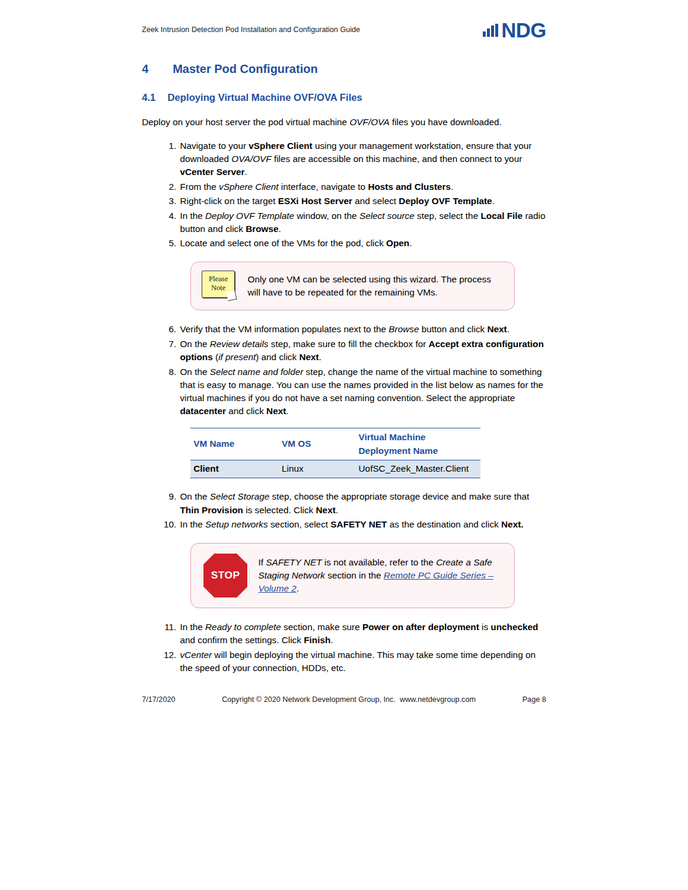Zeek Intrusion Detection Pod Installation and Configuration Guide
NDG
4 Master Pod Configuration
4.1 Deploying Virtual Machine OVF/OVA Files
Deploy on your host server the pod virtual machine OVF/OVA files you have downloaded.
Navigate to your vSphere Client using your management workstation, ensure that your downloaded OVA/OVF files are accessible on this machine, and then connect to your vCenter Server.
From the vSphere Client interface, navigate to Hosts and Clusters.
Right-click on the target ESXi Host Server and select Deploy OVF Template.
In the Deploy OVF Template window, on the Select source step, select the Local File radio button and click Browse.
Locate and select one of the VMs for the pod, click Open.
Please
Note
Only one VM can be selected using this wizard. The process will have to be repeated for the remaining VMs.
Verify that the VM information populates next to the Browse button and click Next.
On the Review details step, make sure to fill the checkbox for Accept extra configuration options (if present) and click Next.
On the Select name and folder step, change the name of the virtual machine to something that is easy to manage. You can use the names provided in the list below as names for the virtual machines if you do not have a set naming convention. Select the appropriate datacenter and click Next.
| VM Name | VM OS | Virtual Machine Deployment Name |
| --- | --- | --- |
| Client | Linux | UofSC_Zeek_Master.Client |
On the Select Storage step, choose the appropriate storage device and make sure that Thin Provision is selected. Click Next.
In the Setup networks section, select SAFETY NET as the destination and click Next.
STOP
If SAFETY NET is not available, refer to the Create a Safe Staging Network section in the Remote PC Guide Series – Volume 2.
In the Ready to complete section, make sure Power on after deployment is unchecked and confirm the settings. Click Finish.
vCenter will begin deploying the virtual machine. This may take some time depending on the speed of your connection, HDDs, etc.
7/17/2020
Copyright © 2020 Network Development Group, Inc. www.netdevgroup.com
Page 8